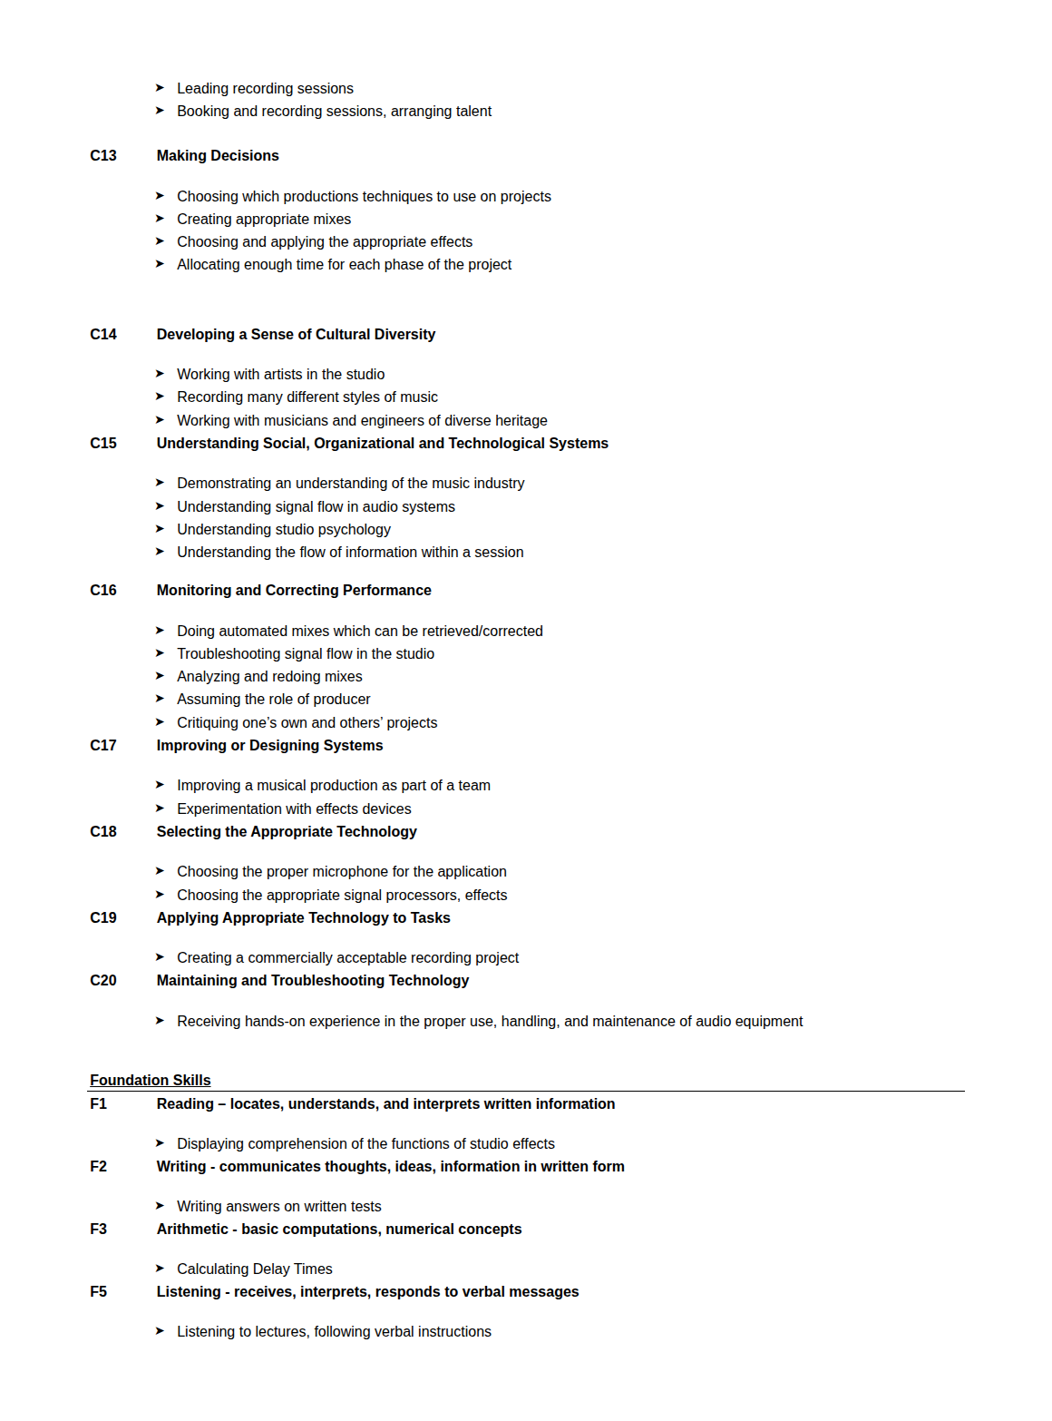Leading recording sessions
Booking and recording sessions, arranging talent
C13
Making Decisions
Choosing which productions techniques to use on projects
Creating appropriate mixes
Choosing and applying the appropriate effects
Allocating enough time for each phase of the project
C14
Developing a Sense of Cultural Diversity
Working with artists in the studio
Recording many different styles of music
Working with musicians and engineers of diverse heritage
C15
Understanding Social, Organizational and Technological Systems
Demonstrating an understanding of the music industry
Understanding signal flow in audio systems
Understanding studio psychology
Understanding the flow of information within a session
C16
Monitoring and Correcting Performance
Doing automated mixes which can be retrieved/corrected
Troubleshooting signal flow in the studio
Analyzing and redoing mixes
Assuming the role of producer
Critiquing one’s own and others’ projects
C17
Improving or Designing Systems
Improving a musical production as part of a team
Experimentation with effects devices
C18
Selecting the Appropriate Technology
Choosing the proper microphone for the application
Choosing the appropriate signal processors, effects
C19
Applying Appropriate Technology to Tasks
Creating a commercially acceptable recording project
C20
Maintaining and Troubleshooting Technology
Receiving hands-on experience in the proper use, handling, and maintenance of audio equipment
Foundation Skills
F1
Reading – locates, understands, and interprets written information
Displaying comprehension of the functions of studio effects
F2
Writing - communicates thoughts, ideas, information in written form
Writing answers on written tests
F3
Arithmetic - basic computations, numerical concepts
Calculating Delay Times
F5
Listening - receives, interprets, responds to verbal messages
Listening to lectures, following verbal instructions